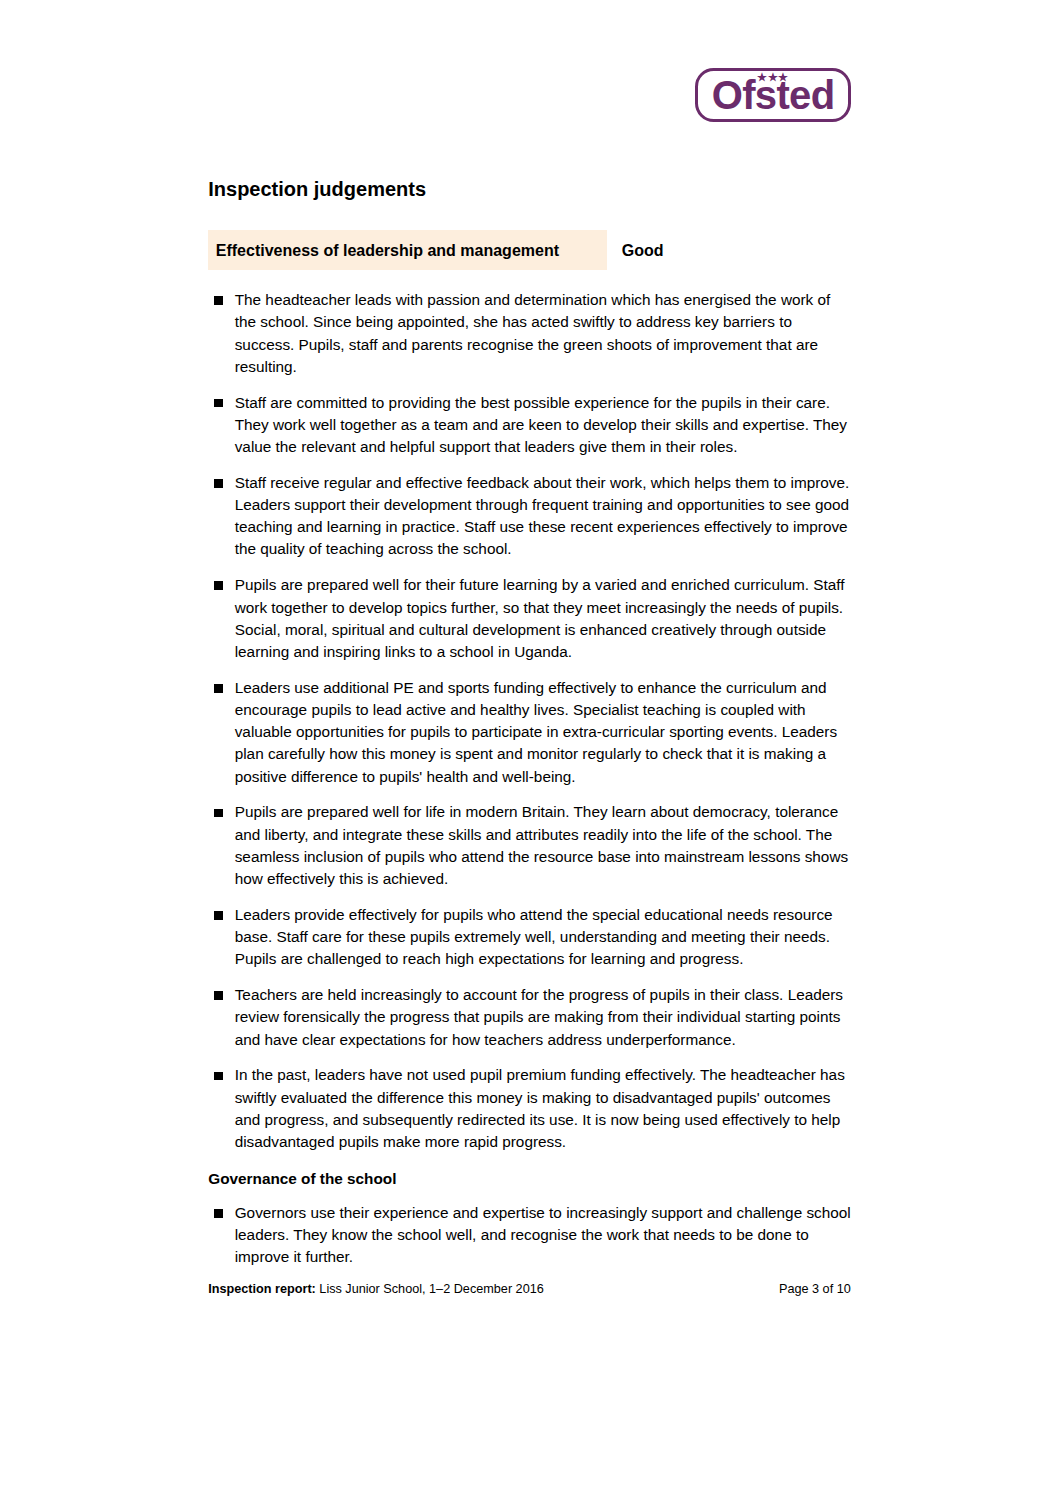★★★Ofsted
Inspection judgements
Effectiveness of leadership and management
Good
The headteacher leads with passion and determination which has energised the work of the school. Since being appointed, she has acted swiftly to address key barriers to success. Pupils, staff and parents recognise the green shoots of improvement that are resulting.
Staff are committed to providing the best possible experience for the pupils in their care. They work well together as a team and are keen to develop their skills and expertise. They value the relevant and helpful support that leaders give them in their roles.
Staff receive regular and effective feedback about their work, which helps them to improve. Leaders support their development through frequent training and opportunities to see good teaching and learning in practice. Staff use these recent experiences effectively to improve the quality of teaching across the school.
Pupils are prepared well for their future learning by a varied and enriched curriculum. Staff work together to develop topics further, so that they meet increasingly the needs of pupils. Social, moral, spiritual and cultural development is enhanced creatively through outside learning and inspiring links to a school in Uganda.
Leaders use additional PE and sports funding effectively to enhance the curriculum and encourage pupils to lead active and healthy lives. Specialist teaching is coupled with valuable opportunities for pupils to participate in extra-curricular sporting events. Leaders plan carefully how this money is spent and monitor regularly to check that it is making a positive difference to pupils' health and well-being.
Pupils are prepared well for life in modern Britain. They learn about democracy, tolerance and liberty, and integrate these skills and attributes readily into the life of the school. The seamless inclusion of pupils who attend the resource base into mainstream lessons shows how effectively this is achieved.
Leaders provide effectively for pupils who attend the special educational needs resource base. Staff care for these pupils extremely well, understanding and meeting their needs. Pupils are challenged to reach high expectations for learning and progress.
Teachers are held increasingly to account for the progress of pupils in their class. Leaders review forensically the progress that pupils are making from their individual starting points and have clear expectations for how teachers address underperformance.
In the past, leaders have not used pupil premium funding effectively. The headteacher has swiftly evaluated the difference this money is making to disadvantaged pupils' outcomes and progress, and subsequently redirected its use. It is now being used effectively to help disadvantaged pupils make more rapid progress.
Governance of the school
Governors use their experience and expertise to increasingly support and challenge school leaders. They know the school well, and recognise the work that needs to be done to improve it further.
Inspection report: Liss Junior School, 1–2 December 2016
Page 3 of 10